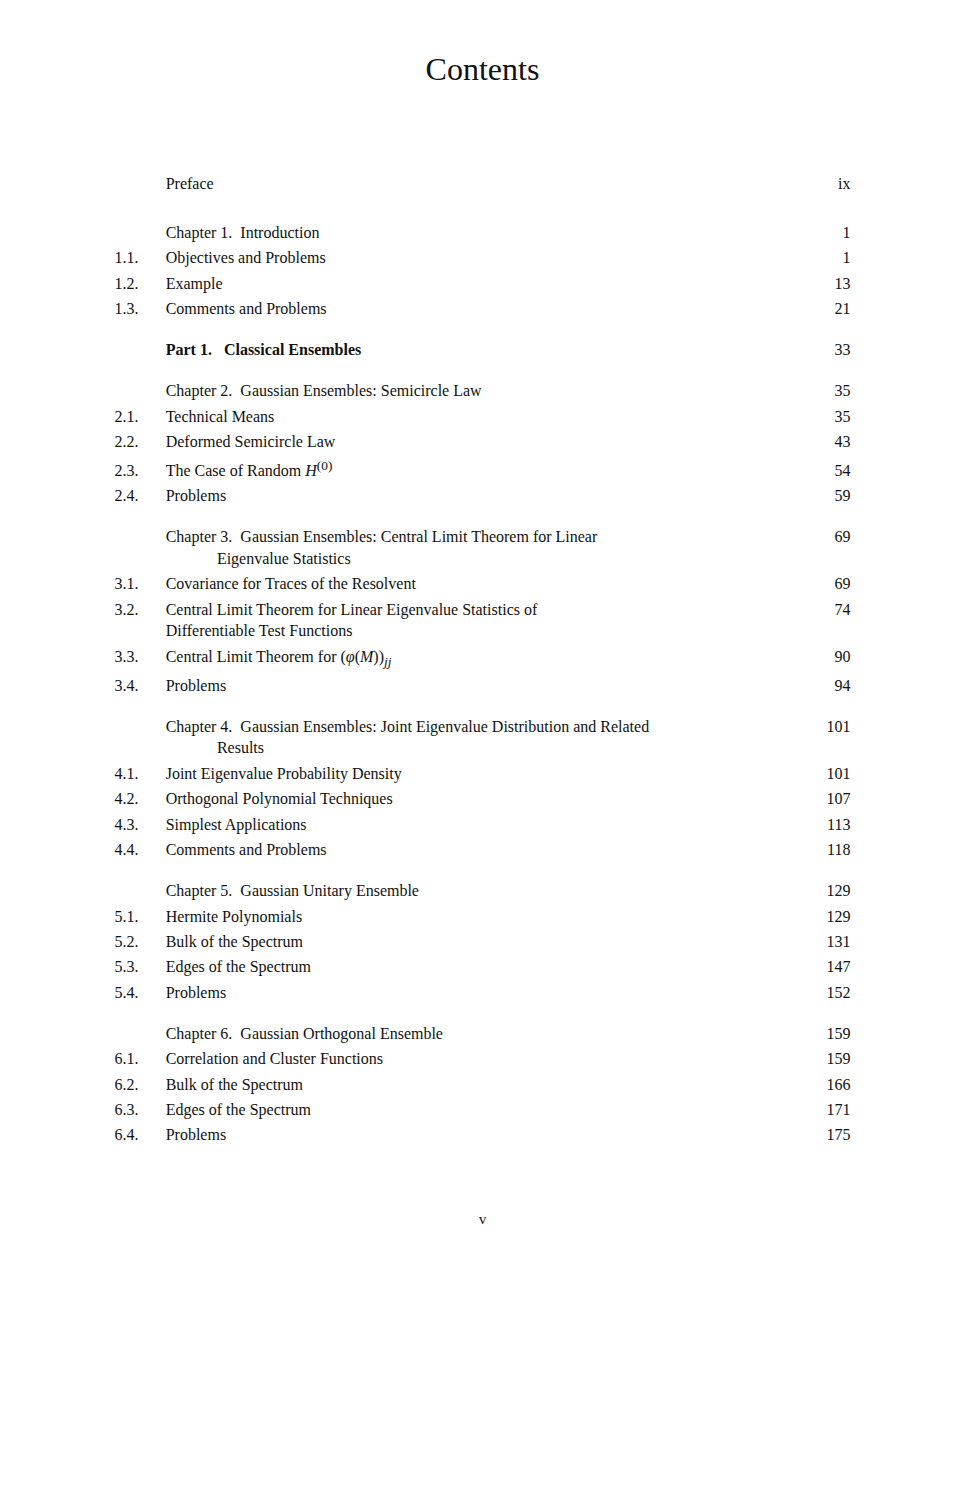Contents
| | Preface | ix |
| | Chapter 1. Introduction | 1 |
| 1.1. | Objectives and Problems | 1 |
| 1.2. | Example | 13 |
| 1.3. | Comments and Problems | 21 |
| | Part 1. Classical Ensembles | 33 |
| | Chapter 2. Gaussian Ensembles: Semicircle Law | 35 |
| 2.1. | Technical Means | 35 |
| 2.2. | Deformed Semicircle Law | 43 |
| 2.3. | The Case of Random H (0) | 54 |
| 2.4. | Problems | 59 |
| | Chapter 3. Gaussian Ensembles: Central Limit Theorem for Linear Eigenvalue Statistics | 69 |
| 3.1. | Covariance for Traces of the Resolvent | 69 |
| 3.2. | Central Limit Theorem for Linear Eigenvalue Statistics of Differentiable Test Functions | 74 |
| 3.3. | Central Limit Theorem for ( φ ( M )) jj | 90 |
| 3.4. | Problems | 94 |
| | Chapter 4. Gaussian Ensembles: Joint Eigenvalue Distribution and Related Results | 101 |
| 4.1. | Joint Eigenvalue Probability Density | 101 |
| 4.2. | Orthogonal Polynomial Techniques | 107 |
| 4.3. | Simplest Applications | 113 |
| 4.4. | Comments and Problems | 118 |
| | Chapter 5. Gaussian Unitary Ensemble | 129 |
| 5.1. | Hermite Polynomials | 129 |
| 5.2. | Bulk of the Spectrum | 131 |
| 5.3. | Edges of the Spectrum | 147 |
| 5.4. | Problems | 152 |
| | Chapter 6. Gaussian Orthogonal Ensemble | 159 |
| 6.1. | Correlation and Cluster Functions | 159 |
| 6.2. | Bulk of the Spectrum | 166 |
| 6.3. | Edges of the Spectrum | 171 |
| 6.4. | Problems | 175 |
v